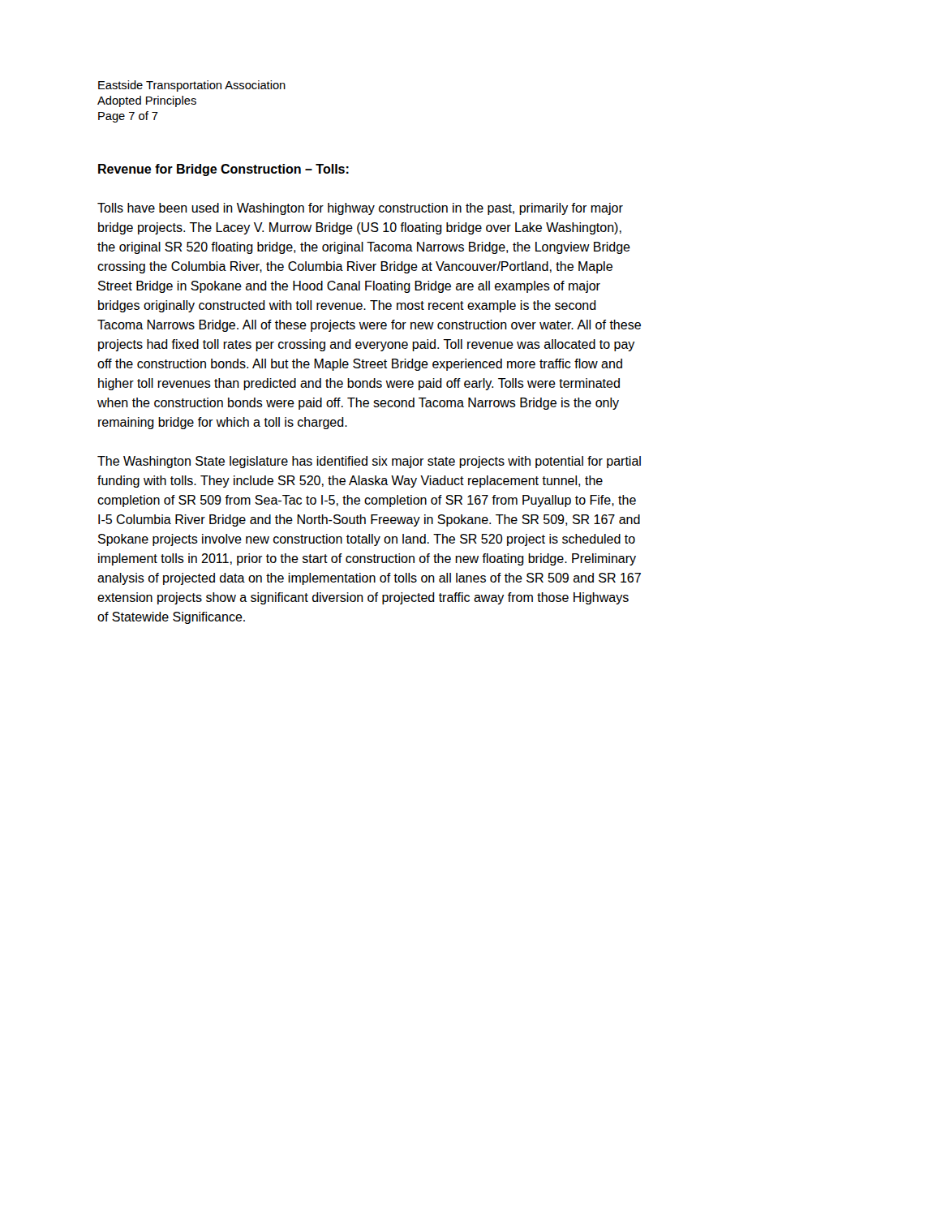Eastside Transportation Association
Adopted Principles
Page 7 of 7
Revenue for Bridge Construction – Tolls:
Tolls have been used in Washington for highway construction in the past, primarily for major bridge projects. The Lacey V. Murrow Bridge (US 10 floating bridge over Lake Washington), the original SR 520 floating bridge, the original Tacoma Narrows Bridge, the Longview Bridge crossing the Columbia River, the Columbia River Bridge at Vancouver/Portland, the Maple Street Bridge in Spokane and the Hood Canal Floating Bridge are all examples of major bridges originally constructed with toll revenue. The most recent example is the second Tacoma Narrows Bridge. All of these projects were for new construction over water. All of these projects had fixed toll rates per crossing and everyone paid. Toll revenue was allocated to pay off the construction bonds. All but the Maple Street Bridge experienced more traffic flow and higher toll revenues than predicted and the bonds were paid off early. Tolls were terminated when the construction bonds were paid off. The second Tacoma Narrows Bridge is the only remaining bridge for which a toll is charged.
The Washington State legislature has identified six major state projects with potential for partial funding with tolls. They include SR 520, the Alaska Way Viaduct replacement tunnel, the completion of SR 509 from Sea-Tac to I-5, the completion of SR 167 from Puyallup to Fife, the I-5 Columbia River Bridge and the North-South Freeway in Spokane. The SR 509, SR 167 and Spokane projects involve new construction totally on land. The SR 520 project is scheduled to implement tolls in 2011, prior to the start of construction of the new floating bridge. Preliminary analysis of projected data on the implementation of tolls on all lanes of the SR 509 and SR 167 extension projects show a significant diversion of projected traffic away from those Highways of Statewide Significance.